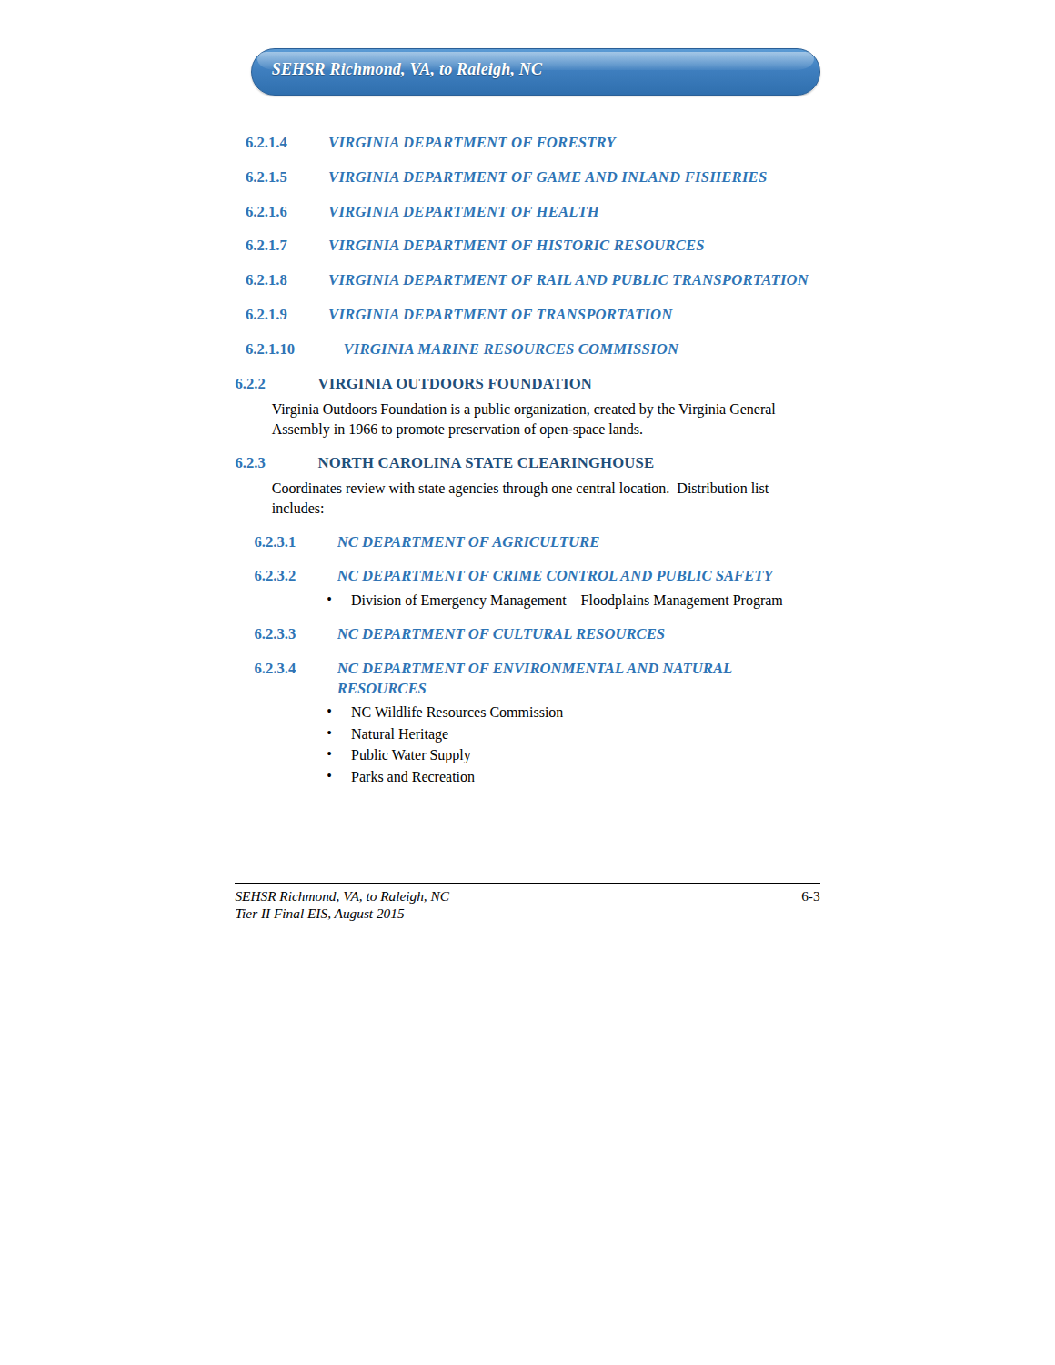SEHSR Richmond, VA, to Raleigh, NC
6.2.1.4 VIRGINIA DEPARTMENT OF FORESTRY
6.2.1.5 VIRGINIA DEPARTMENT OF GAME AND INLAND FISHERIES
6.2.1.6 VIRGINIA DEPARTMENT OF HEALTH
6.2.1.7 VIRGINIA DEPARTMENT OF HISTORIC RESOURCES
6.2.1.8 VIRGINIA DEPARTMENT OF RAIL AND PUBLIC TRANSPORTATION
6.2.1.9 VIRGINIA DEPARTMENT OF TRANSPORTATION
6.2.1.10 VIRGINIA MARINE RESOURCES COMMISSION
6.2.2 VIRGINIA OUTDOORS FOUNDATION
Virginia Outdoors Foundation is a public organization, created by the Virginia General Assembly in 1966 to promote preservation of open-space lands.
6.2.3 NORTH CAROLINA STATE CLEARINGHOUSE
Coordinates review with state agencies through one central location. Distribution list includes:
6.2.3.1 NC DEPARTMENT OF AGRICULTURE
6.2.3.2 NC DEPARTMENT OF CRIME CONTROL AND PUBLIC SAFETY
Division of Emergency Management – Floodplains Management Program
6.2.3.3 NC DEPARTMENT OF CULTURAL RESOURCES
6.2.3.4 NC DEPARTMENT OF ENVIRONMENTAL AND NATURAL RESOURCES
NC Wildlife Resources Commission
Natural Heritage
Public Water Supply
Parks and Recreation
SEHSR Richmond, VA, to Raleigh, NC
Tier II Final EIS, August 2015
6-3